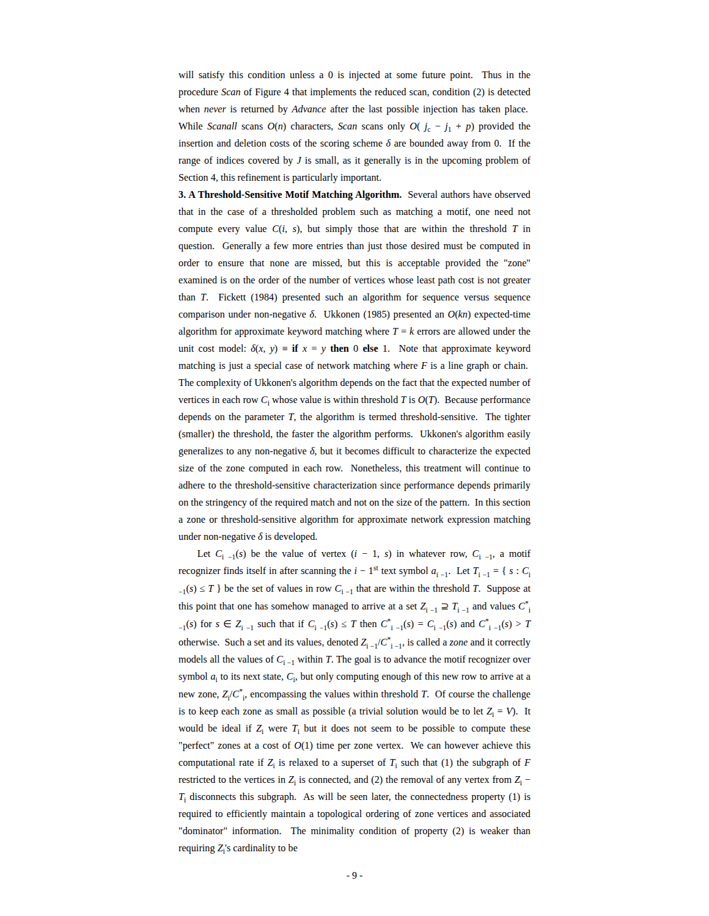will satisfy this condition unless a 0 is injected at some future point. Thus in the procedure Scan of Figure 4 that implements the reduced scan, condition (2) is detected when never is returned by Advance after the last possible injection has taken place. While Scanall scans O(n) characters, Scan scans only O( jc − j1 + p) provided the insertion and deletion costs of the scoring scheme δ are bounded away from 0. If the range of indices covered by J is small, as it generally is in the upcoming problem of Section 4, this refinement is particularly important.
3. A Threshold-Sensitive Motif Matching Algorithm. Several authors have observed that in the case of a thresholded problem such as matching a motif, one need not compute every value C(i, s), but simply those that are within the threshold T in question. Generally a few more entries than just those desired must be computed in order to ensure that none are missed, but this is acceptable provided the "zone" examined is on the order of the number of vertices whose least path cost is not greater than T. Fickett (1984) presented such an algorithm for sequence versus sequence comparison under non-negative δ. Ukkonen (1985) presented an O(kn) expected-time algorithm for approximate keyword matching where T = k errors are allowed under the unit cost model: δ(x, y) ≡ if x = y then 0 else 1. Note that approximate keyword matching is just a special case of network matching where F is a line graph or chain. The complexity of Ukkonen's algorithm depends on the fact that the expected number of vertices in each row Ci whose value is within threshold T is O(T). Because performance depends on the parameter T, the algorithm is termed threshold-sensitive. The tighter (smaller) the threshold, the faster the algorithm performs. Ukkonen's algorithm easily generalizes to any non-negative δ, but it becomes difficult to characterize the expected size of the zone computed in each row. Nonetheless, this treatment will continue to adhere to the threshold-sensitive characterization since performance depends primarily on the stringency of the required match and not on the size of the pattern. In this section a zone or threshold-sensitive algorithm for approximate network expression matching under non-negative δ is developed.
Let Ci −1(s) be the value of vertex (i − 1, s) in whatever row, Ci −1, a motif recognizer finds itself in after scanning the i − 1st text symbol ai −1. Let Ti −1 = { s : Ci −1(s) ≤ T } be the set of values in row Ci −1 that are within the threshold T. Suppose at this point that one has somehow managed to arrive at a set Zi −1 ⊇ Ti −1 and values C*i −1(s) for s ∈ Zi −1 such that if Ci −1(s) ≤ T then C*i −1(s) = Ci −1(s) and C*i −1(s) > T otherwise. Such a set and its values, denoted Zi −1/C*i −1, is called a zone and it correctly models all the values of Ci −1 within T. The goal is to advance the motif recognizer over symbol ai to its next state, Ci, but only computing enough of this new row to arrive at a new zone, Zi/C*i, encompassing the values within threshold T. Of course the challenge is to keep each zone as small as possible (a trivial solution would be to let Zi = V). It would be ideal if Zi were Ti but it does not seem to be possible to compute these "perfect" zones at a cost of O(1) time per zone vertex. We can however achieve this computational rate if Zi is relaxed to a superset of Ti such that (1) the subgraph of F restricted to the vertices in Zi is connected, and (2) the removal of any vertex from Zi − Ti disconnects this subgraph. As will be seen later, the connectedness property (1) is required to efficiently maintain a topological ordering of zone vertices and associated "dominator" information. The minimality condition of property (2) is weaker than requiring Zi's cardinality to be
- 9 -